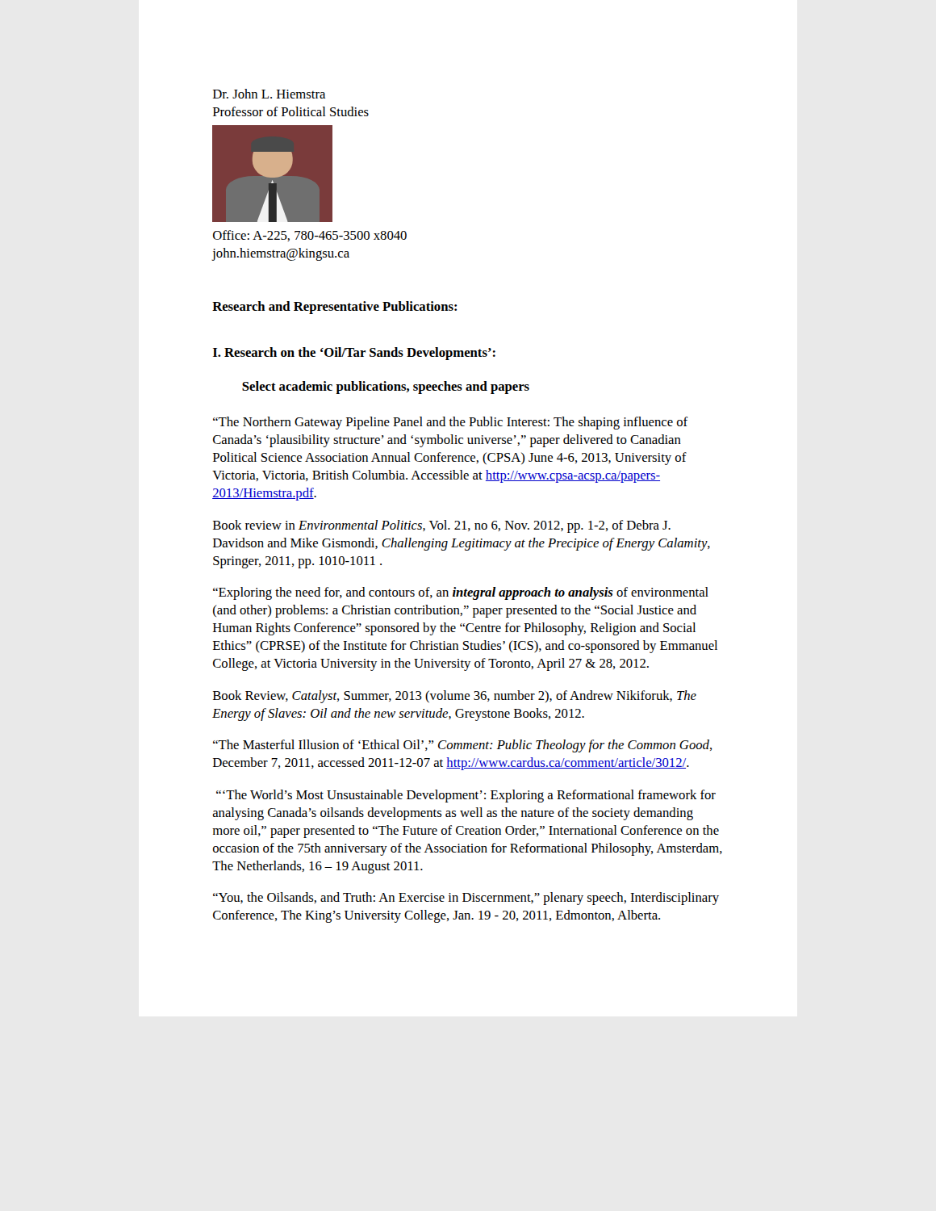Dr. John L. Hiemstra
Professor of Political Studies
Office: A-225, 780-465-3500 x8040
john.hiemstra@kingsu.ca
Research and Representative Publications:
I. Research on the ‘Oil/Tar Sands Developments’:
Select academic publications, speeches and papers
“The Northern Gateway Pipeline Panel and the Public Interest: The shaping influence of Canada’s ‘plausibility structure’ and ‘symbolic universe’,” paper delivered to Canadian Political Science Association Annual Conference, (CPSA) June 4-6, 2013, University of Victoria, Victoria, British Columbia. Accessible at http://www.cpsa-acsp.ca/papers-2013/Hiemstra.pdf.
Book review in Environmental Politics, Vol. 21, no 6, Nov. 2012, pp. 1-2, of Debra J. Davidson and Mike Gismondi, Challenging Legitimacy at the Precipice of Energy Calamity, Springer, 2011, pp. 1010-1011 .
“Exploring the need for, and contours of, an integral approach to analysis of environmental (and other) problems: a Christian contribution,” paper presented to the “Social Justice and Human Rights Conference” sponsored by the “Centre for Philosophy, Religion and Social Ethics” (CPRSE) of the Institute for Christian Studies’ (ICS), and co-sponsored by Emmanuel College, at Victoria University in the University of Toronto, April 27 & 28, 2012.
Book Review, Catalyst, Summer, 2013 (volume 36, number 2), of Andrew Nikiforuk, The Energy of Slaves: Oil and the new servitude, Greystone Books, 2012.
“The Masterful Illusion of ‘Ethical Oil’,” Comment: Public Theology for the Common Good, December 7, 2011, accessed 2011-12-07 at http://www.cardus.ca/comment/article/3012/.
“‘The World’s Most Unsustainable Development’: Exploring a Reformational framework for analysing Canada’s oilsands developments as well as the nature of the society demanding more oil,” paper presented to “The Future of Creation Order,” International Conference on the occasion of the 75th anniversary of the Association for Reformational Philosophy, Amsterdam, The Netherlands, 16 – 19 August 2011.
“You, the Oilsands, and Truth: An Exercise in Discernment,” plenary speech, Interdisciplinary Conference, The King’s University College, Jan. 19 - 20, 2011, Edmonton, Alberta.